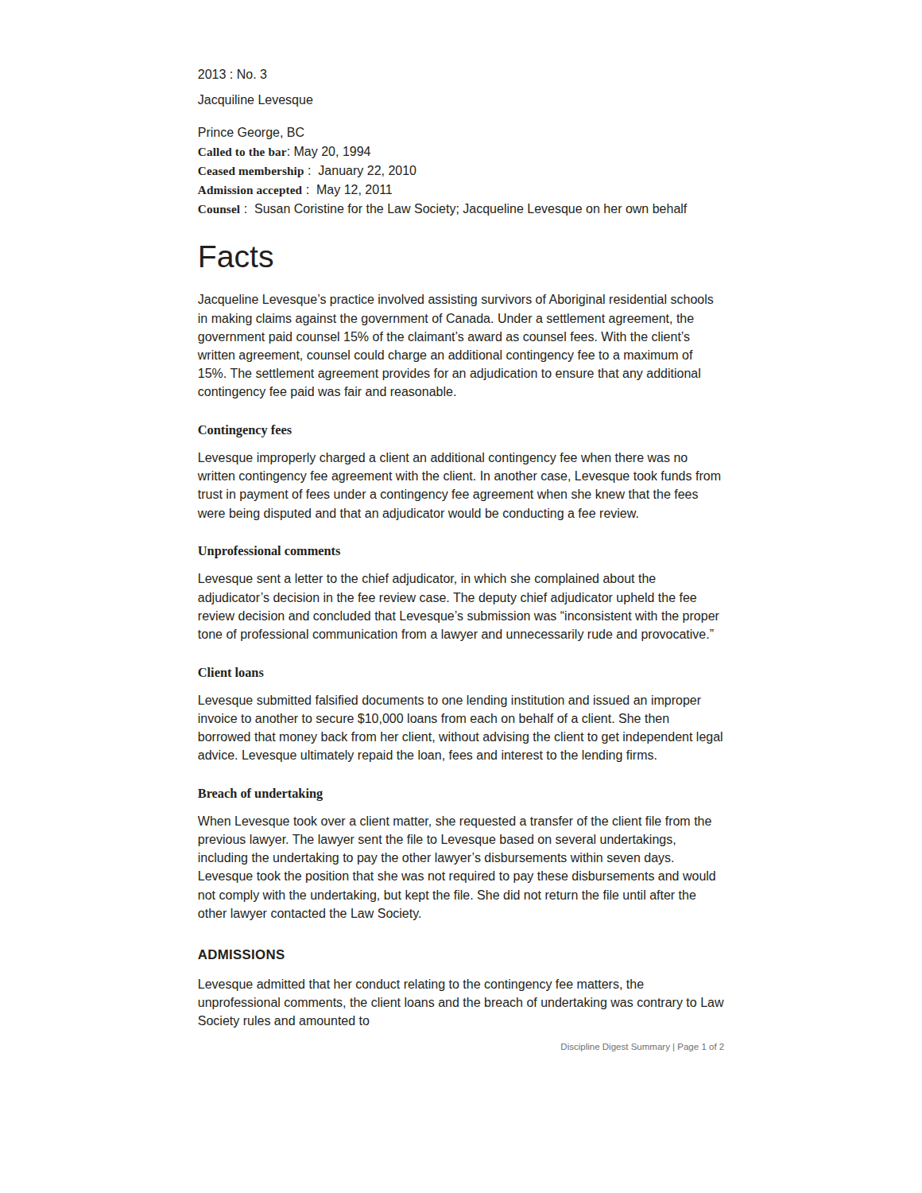2013 : No. 3
Jacquiline Levesque
Prince George, BC
Called to the bar: May 20, 1994
Ceased membership : January 22, 2010
Admission accepted : May 12, 2011
Counsel : Susan Coristine for the Law Society; Jacqueline Levesque on her own behalf
Facts
Jacqueline Levesque’s practice involved assisting survivors of Aboriginal residential schools in making claims against the government of Canada. Under a settlement agreement, the government paid counsel 15% of the claimant’s award as counsel fees. With the client’s written agreement, counsel could charge an additional contingency fee to a maximum of 15%. The settlement agreement provides for an adjudication to ensure that any additional contingency fee paid was fair and reasonable.
Contingency fees
Levesque improperly charged a client an additional contingency fee when there was no written contingency fee agreement with the client. In another case, Levesque took funds from trust in payment of fees under a contingency fee agreement when she knew that the fees were being disputed and that an adjudicator would be conducting a fee review.
Unprofessional comments
Levesque sent a letter to the chief adjudicator, in which she complained about the adjudicator’s decision in the fee review case. The deputy chief adjudicator upheld the fee review decision and concluded that Levesque’s submission was “inconsistent with the proper tone of professional communication from a lawyer and unnecessarily rude and provocative.”
Client loans
Levesque submitted falsified documents to one lending institution and issued an improper invoice to another to secure $10,000 loans from each on behalf of a client. She then borrowed that money back from her client, without advising the client to get independent legal advice. Levesque ultimately repaid the loan, fees and interest to the lending firms.
Breach of undertaking
When Levesque took over a client matter, she requested a transfer of the client file from the previous lawyer. The lawyer sent the file to Levesque based on several undertakings, including the undertaking to pay the other lawyer’s disbursements within seven days. Levesque took the position that she was not required to pay these disbursements and would not comply with the undertaking, but kept the file. She did not return the file until after the other lawyer contacted the Law Society.
ADMISSIONS
Levesque admitted that her conduct relating to the contingency fee matters, the unprofessional comments, the client loans and the breach of undertaking was contrary to Law Society rules and amounted to
Discipline Digest Summary | Page 1 of 2